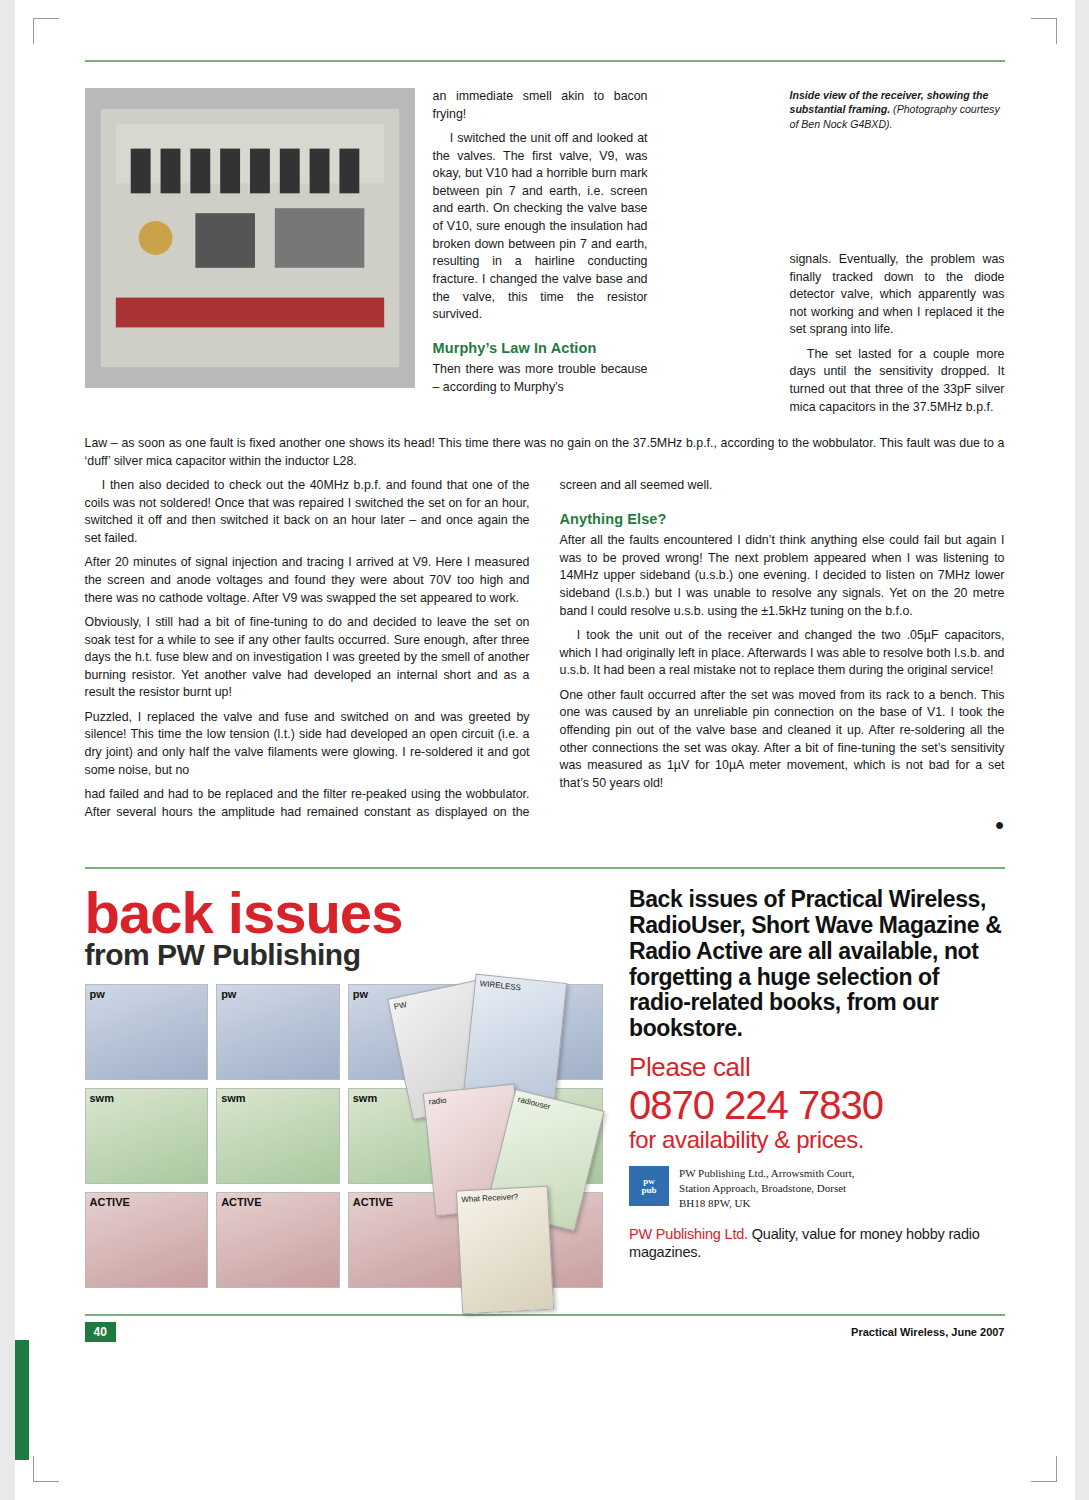Inside view of the receiver, showing the substantial framing. (Photography courtesy of Ben Nock G4BXD).
signals. Eventually, the problem was finally tracked down to the diode detector valve, which apparently was not working and when I replaced it the set sprang into life.
The set lasted for a couple more days until the sensitivity dropped. It turned out that three of the 33pF silver mica capacitors in the 37.5MHz b.p.f.
an immediate smell akin to bacon frying!
I switched the unit off and looked at the valves. The first valve, V9, was okay, but V10 had a horrible burn mark between pin 7 and earth, i.e. screen and earth. On checking the valve base of V10, sure enough the insulation had broken down between pin 7 and earth, resulting in a hairline conducting fracture. I changed the valve base and the valve, this time the resistor survived.
Murphy’s Law In Action
Then there was more trouble because – according to Murphy’s
Law – as soon as one fault is fixed another one shows its head! This time there was no gain on the 37.5MHz b.p.f., according to the wobbulator. This fault was due to a ‘duff’ silver mica capacitor within the inductor L28.
I then also decided to check out the 40MHz b.p.f. and found that one of the coils was not soldered! Once that was repaired I switched the set on for an hour, switched it off and then switched it back on an hour later – and once again the set failed.
After 20 minutes of signal injection and tracing I arrived at V9. Here I measured the screen and anode voltages and found they were about 70V too high and there was no cathode voltage. After V9 was swapped the set appeared to work.
Obviously, I still had a bit of fine-tuning to do and decided to leave the set on soak test for a while to see if any other faults occurred. Sure enough, after three days the h.t. fuse blew and on investigation I was greeted by the smell of another burning resistor. Yet another valve had developed an internal short and as a result the resistor burnt up!
Puzzled, I replaced the valve and fuse and switched on and was greeted by silence! This time the low tension (l.t.) side had developed an open circuit (i.e. a dry joint) and only half the valve filaments were glowing. I re-soldered it and got some noise, but no
had failed and had to be replaced and the filter re-peaked using the wobbulator. After several hours the amplitude had remained constant as displayed on the screen and all seemed well.
Anything Else?
After all the faults encountered I didn’t think anything else could fail but again I was to be proved wrong! The next problem appeared when I was listening to 14MHz upper sideband (u.s.b.) one evening. I decided to listen on 7MHz lower sideband (l.s.b.) but I was unable to resolve any signals. Yet on the 20 metre band I could resolve u.s.b. using the ±1.5kHz tuning on the b.f.o.
I took the unit out of the receiver and changed the two .05µF capacitors, which I had originally left in place. Afterwards I was able to resolve both l.s.b. and u.s.b. It had been a real mistake not to replace them during the original service!
One other fault occurred after the set was moved from its rack to a bench. This one was caused by an unreliable pin connection on the base of V1. I took the offending pin out of the valve base and cleaned it up. After re-soldering all the other connections the set was okay. After a bit of fine-tuning the set’s sensitivity was measured as 1µV for 10µA meter movement, which is not bad for a set that’s 50 years old!
●
back issues from PW Publishing
pw
pw
pw
pw
swm
swm
swm
swm
ACTIVE
ACTIVE
ACTIVE
ACTIVE
PW
WIRELESS
radio
radiouser
What Receiver?
Back issues of Practical Wireless, RadioUser, Short Wave Magazine & Radio Active are all available, not forgetting a huge selection of radio-related books, from our bookstore.
Please call
0870 224 7830
for availability & prices.
pw
pub
PW Publishing Ltd., Arrowsmith Court,
Station Approach, Broadstone, Dorset
BH18 8PW, UK
PW Publishing Ltd. Quality, value for money hobby radio magazines.
40
Practical Wireless, June 2007